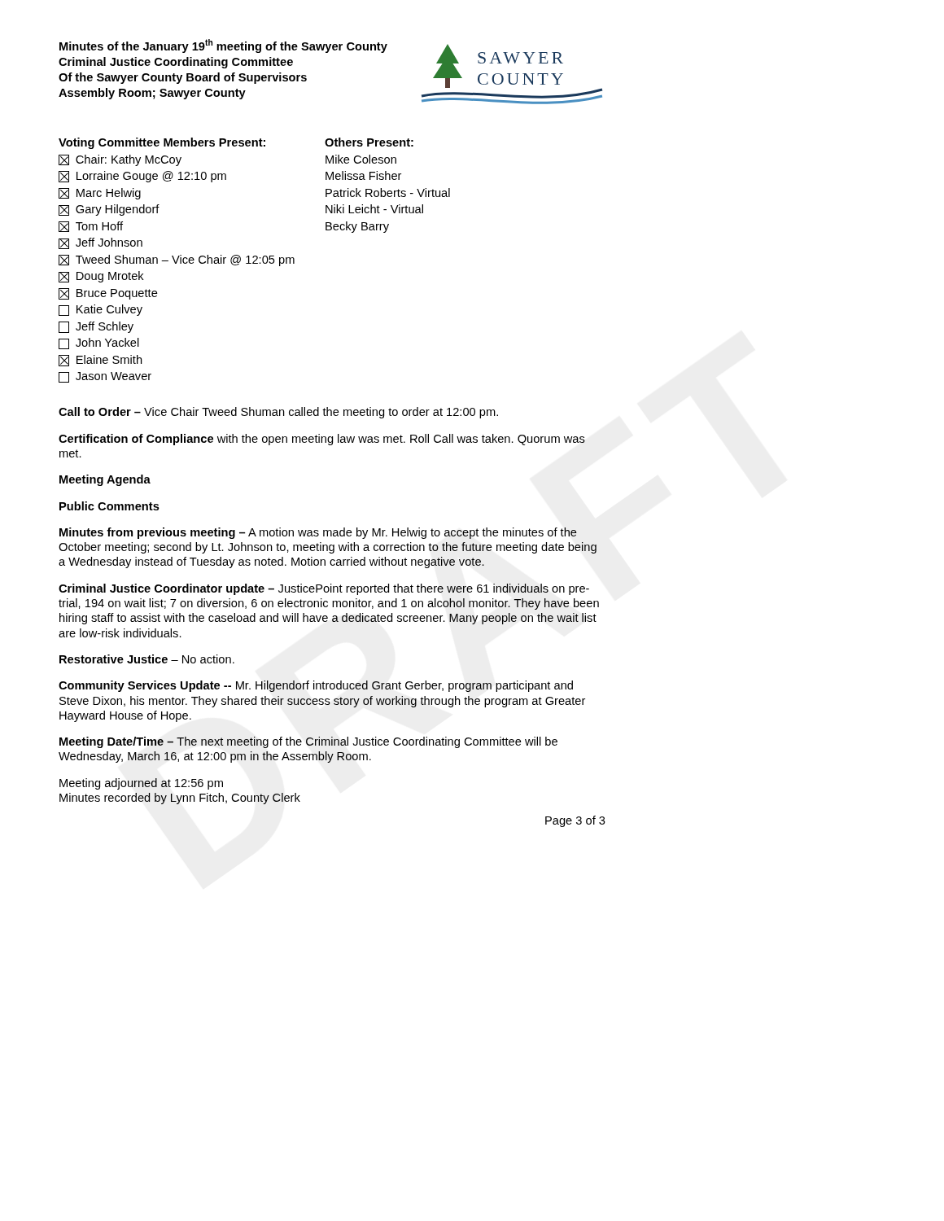DRAFT
Minutes of the January 19th meeting of the Sawyer County
Criminal Justice Coordinating Committee
Of the Sawyer County Board of Supervisors
Assembly Room; Sawyer County
Sawyer County SAWYER COUNTY
Voting Committee Members Present:
Chair: Kathy McCoy
Lorraine Gouge @ 12:10 pm
Marc Helwig
Gary Hilgendorf
Tom Hoff
Jeff Johnson
Tweed Shuman – Vice Chair @ 12:05 pm
Doug Mrotek
Bruce Poquette
Katie Culvey
Jeff Schley
John Yackel
Elaine Smith
Jason Weaver
Others Present:
Mike Coleson
Melissa Fisher
Patrick Roberts - Virtual
Niki Leicht - Virtual
Becky Barry
Call to Order – Vice Chair Tweed Shuman called the meeting to order at 12:00 pm.
Certification of Compliance with the open meeting law was met. Roll Call was taken. Quorum was met.
Meeting Agenda
Public Comments
Minutes from previous meeting – A motion was made by Mr. Helwig to accept the minutes of the October meeting; second by Lt. Johnson to, meeting with a correction to the future meeting date being a Wednesday instead of Tuesday as noted. Motion carried without negative vote.
Criminal Justice Coordinator update – JusticePoint reported that there were 61 individuals on pre-trial, 194 on wait list; 7 on diversion, 6 on electronic monitor, and 1 on alcohol monitor. They have been hiring staff to assist with the caseload and will have a dedicated screener. Many people on the wait list are low-risk individuals.
Restorative Justice – No action.
Community Services Update -- Mr. Hilgendorf introduced Grant Gerber, program participant and Steve Dixon, his mentor. They shared their success story of working through the program at Greater Hayward House of Hope.
Meeting Date/Time – The next meeting of the Criminal Justice Coordinating Committee will be Wednesday, March 16, at 12:00 pm in the Assembly Room.
Meeting adjourned at 12:56 pm
Minutes recorded by Lynn Fitch, County Clerk
Page 3 of 3